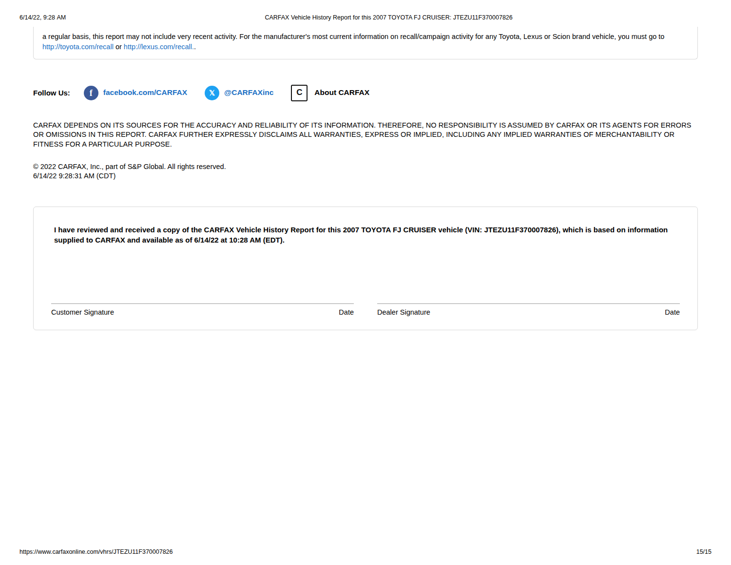6/14/22, 9:28 AM
CARFAX Vehicle History Report for this 2007 TOYOTA FJ CRUISER: JTEZU11F370007826
a regular basis, this report may not include very recent activity. For the manufacturer's most current information on recall/campaign activity for any Toyota, Lexus or Scion brand vehicle, you must go to http://toyota.com/recall or http://lexus.com/recall..
Follow Us: f facebook.com/CARFAX 𝕏 @CARFAXinc C About CARFAX
CARFAX DEPENDS ON ITS SOURCES FOR THE ACCURACY AND RELIABILITY OF ITS INFORMATION. THEREFORE, NO RESPONSIBILITY IS ASSUMED BY CARFAX OR ITS AGENTS FOR ERRORS OR OMISSIONS IN THIS REPORT. CARFAX FURTHER EXPRESSLY DISCLAIMS ALL WARRANTIES, EXPRESS OR IMPLIED, INCLUDING ANY IMPLIED WARRANTIES OF MERCHANTABILITY OR FITNESS FOR A PARTICULAR PURPOSE.
© 2022 CARFAX, Inc., part of S&P Global. All rights reserved.
6/14/22 9:28:31 AM (CDT)
I have reviewed and received a copy of the CARFAX Vehicle History Report for this 2007 TOYOTA FJ CRUISER vehicle (VIN: JTEZU11F370007826), which is based on information supplied to CARFAX and available as of 6/14/22 at 10:28 AM (EDT).
Customer Signature Date
Dealer Signature Date
https://www.carfaxonline.com/vhrs/JTEZU11F370007826 15/15